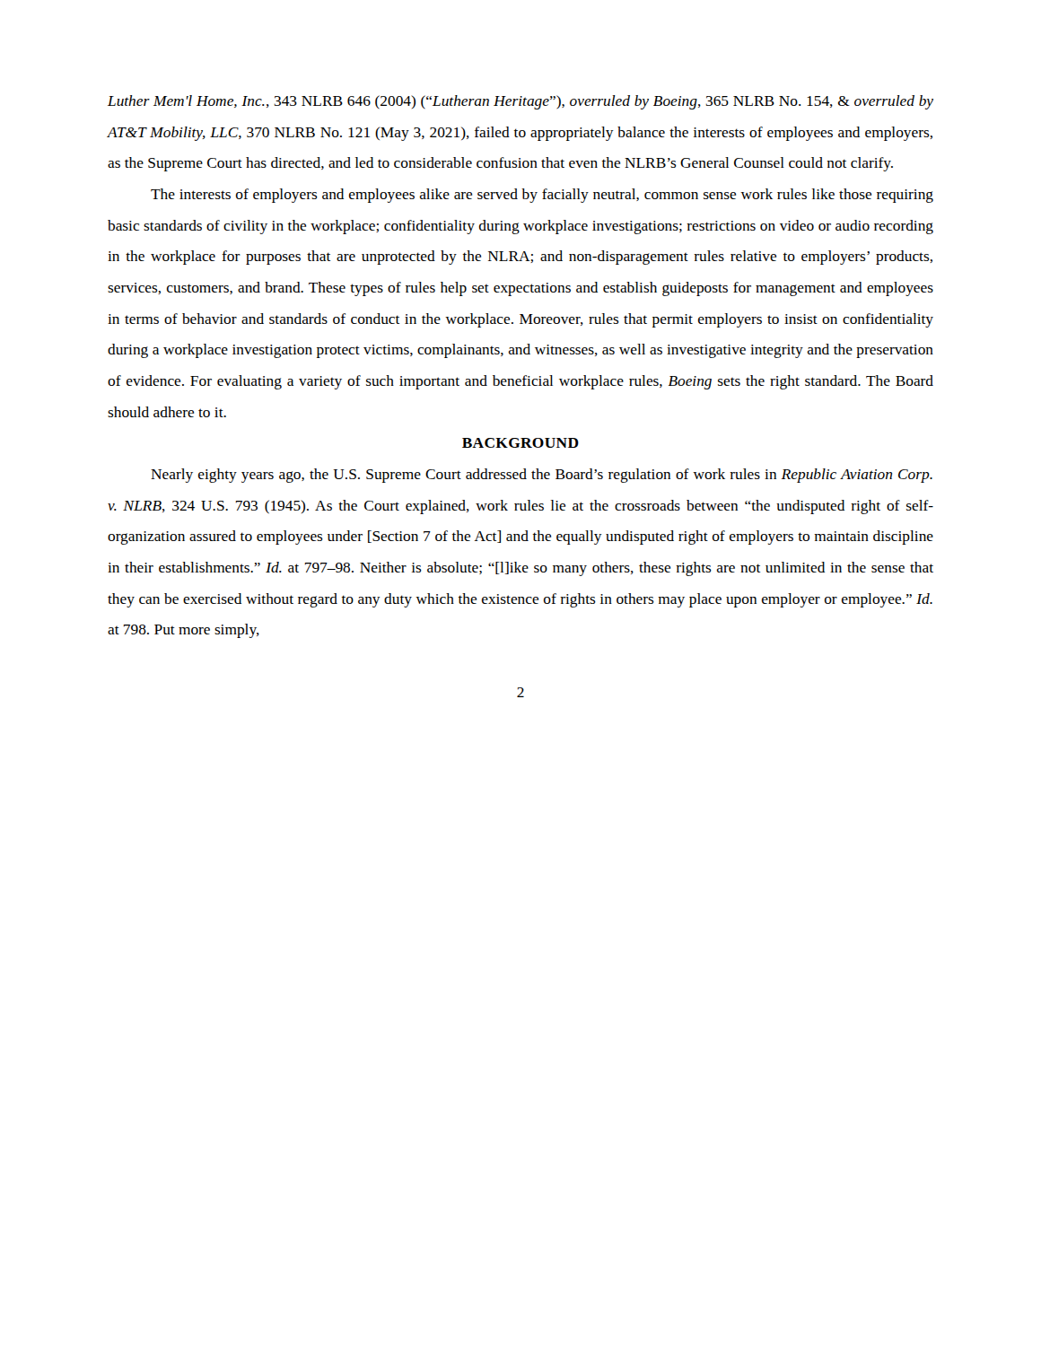Luther Mem'l Home, Inc., 343 NLRB 646 (2004) (“Lutheran Heritage”), overruled by Boeing, 365 NLRB No. 154, & overruled by AT&T Mobility, LLC, 370 NLRB No. 121 (May 3, 2021), failed to appropriately balance the interests of employees and employers, as the Supreme Court has directed, and led to considerable confusion that even the NLRB’s General Counsel could not clarify.
The interests of employers and employees alike are served by facially neutral, common sense work rules like those requiring basic standards of civility in the workplace; confidentiality during workplace investigations; restrictions on video or audio recording in the workplace for purposes that are unprotected by the NLRA; and non-disparagement rules relative to employers’ products, services, customers, and brand. These types of rules help set expectations and establish guideposts for management and employees in terms of behavior and standards of conduct in the workplace. Moreover, rules that permit employers to insist on confidentiality during a workplace investigation protect victims, complainants, and witnesses, as well as investigative integrity and the preservation of evidence. For evaluating a variety of such important and beneficial workplace rules, Boeing sets the right standard. The Board should adhere to it.
BACKGROUND
Nearly eighty years ago, the U.S. Supreme Court addressed the Board’s regulation of work rules in Republic Aviation Corp. v. NLRB, 324 U.S. 793 (1945). As the Court explained, work rules lie at the crossroads between “the undisputed right of self-organization assured to employees under [Section 7 of the Act] and the equally undisputed right of employers to maintain discipline in their establishments.” Id. at 797–98. Neither is absolute; “[l]ike so many others, these rights are not unlimited in the sense that they can be exercised without regard to any duty which the existence of rights in others may place upon employer or employee.” Id. at 798. Put more simply,
2